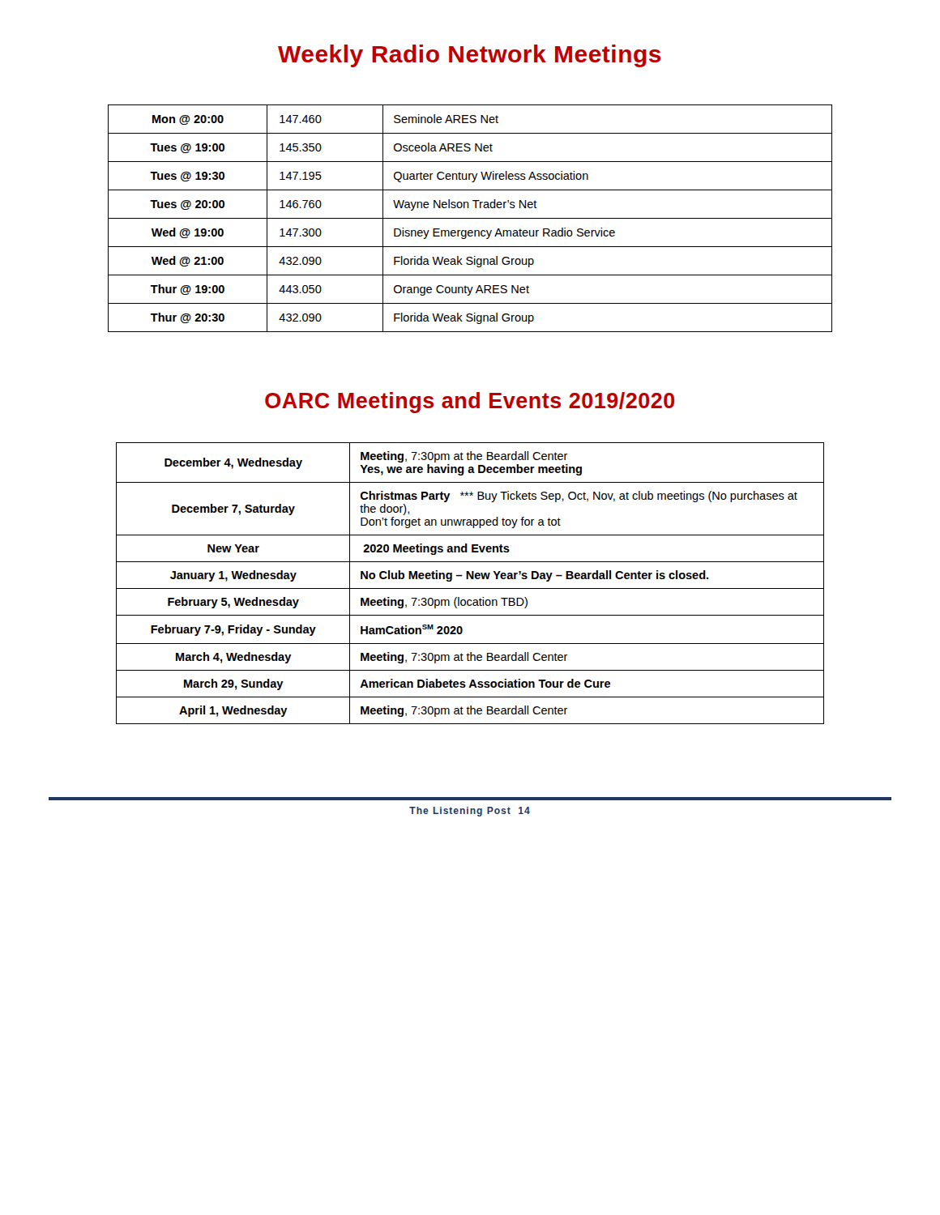Weekly Radio Network Meetings
| Mon @ 20:00 | 147.460 | Seminole ARES Net |
| Tues @ 19:00 | 145.350 | Osceola ARES Net |
| Tues @ 19:30 | 147.195 | Quarter Century Wireless Association |
| Tues @ 20:00 | 146.760 | Wayne Nelson Trader’s Net |
| Wed @ 19:00 | 147.300 | Disney Emergency Amateur Radio Service |
| Wed @ 21:00 | 432.090 | Florida Weak Signal Group |
| Thur @ 19:00 | 443.050 | Orange County ARES Net |
| Thur @ 20:30 | 432.090 | Florida Weak Signal Group |
OARC Meetings and Events 2019/2020
| December 4, Wednesday | Meeting , 7:30pm at the Beardall Center Yes, we are having a December meeting |
| December 7, Saturday | Christmas Party *** Buy Tickets Sep, Oct, Nov, at club meetings (No purchases at the door), Don’t forget an unwrapped toy for a tot |
| New Year | 2020 Meetings and Events |
| January 1, Wednesday | No Club Meeting – New Year’s Day – Beardall Center is closed. |
| February 5, Wednesday | Meeting , 7:30pm (location TBD) |
| February 7-9, Friday - Sunday | HamCation SM 2020 |
| March 4, Wednesday | Meeting , 7:30pm at the Beardall Center |
| March 29, Sunday | American Diabetes Association Tour de Cure |
| April 1, Wednesday | Meeting , 7:30pm at the Beardall Center |
The Listening Post 14